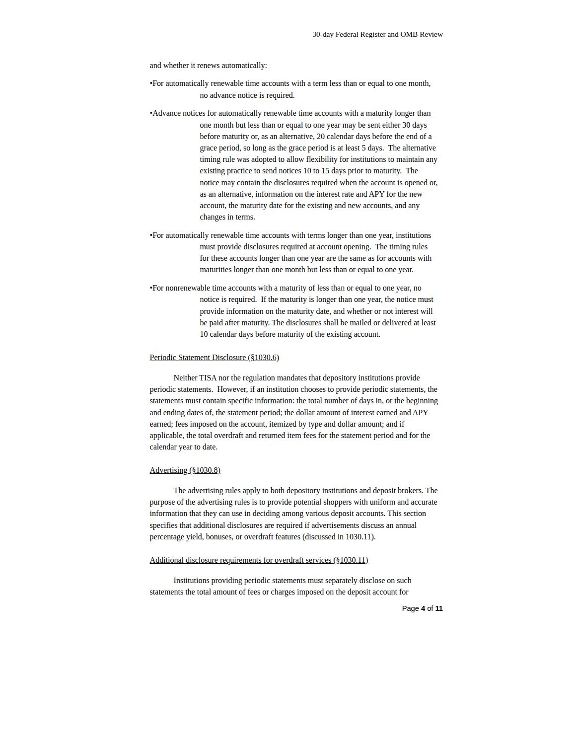30-day Federal Register and OMB Review
and whether it renews automatically:
•For automatically renewable time accounts with a term less than or equal to one month, no advance notice is required.
•Advance notices for automatically renewable time accounts with a maturity longer than one month but less than or equal to one year may be sent either 30 days before maturity or, as an alternative, 20 calendar days before the end of a grace period, so long as the grace period is at least 5 days. The alternative timing rule was adopted to allow flexibility for institutions to maintain any existing practice to send notices 10 to 15 days prior to maturity. The notice may contain the disclosures required when the account is opened or, as an alternative, information on the interest rate and APY for the new account, the maturity date for the existing and new accounts, and any changes in terms.
•For automatically renewable time accounts with terms longer than one year, institutions must provide disclosures required at account opening. The timing rules for these accounts longer than one year are the same as for accounts with maturities longer than one month but less than or equal to one year.
•For nonrenewable time accounts with a maturity of less than or equal to one year, no notice is required. If the maturity is longer than one year, the notice must provide information on the maturity date, and whether or not interest will be paid after maturity. The disclosures shall be mailed or delivered at least 10 calendar days before maturity of the existing account.
Periodic Statement Disclosure (§1030.6)
Neither TISA nor the regulation mandates that depository institutions provide periodic statements. However, if an institution chooses to provide periodic statements, the statements must contain specific information: the total number of days in, or the beginning and ending dates of, the statement period; the dollar amount of interest earned and APY earned; fees imposed on the account, itemized by type and dollar amount; and if applicable, the total overdraft and returned item fees for the statement period and for the calendar year to date.
Advertising (§1030.8)
The advertising rules apply to both depository institutions and deposit brokers. The purpose of the advertising rules is to provide potential shoppers with uniform and accurate information that they can use in deciding among various deposit accounts. This section specifies that additional disclosures are required if advertisements discuss an annual percentage yield, bonuses, or overdraft features (discussed in 1030.11).
Additional disclosure requirements for overdraft services (§1030.11)
Institutions providing periodic statements must separately disclose on such statements the total amount of fees or charges imposed on the deposit account for
Page 4 of 11